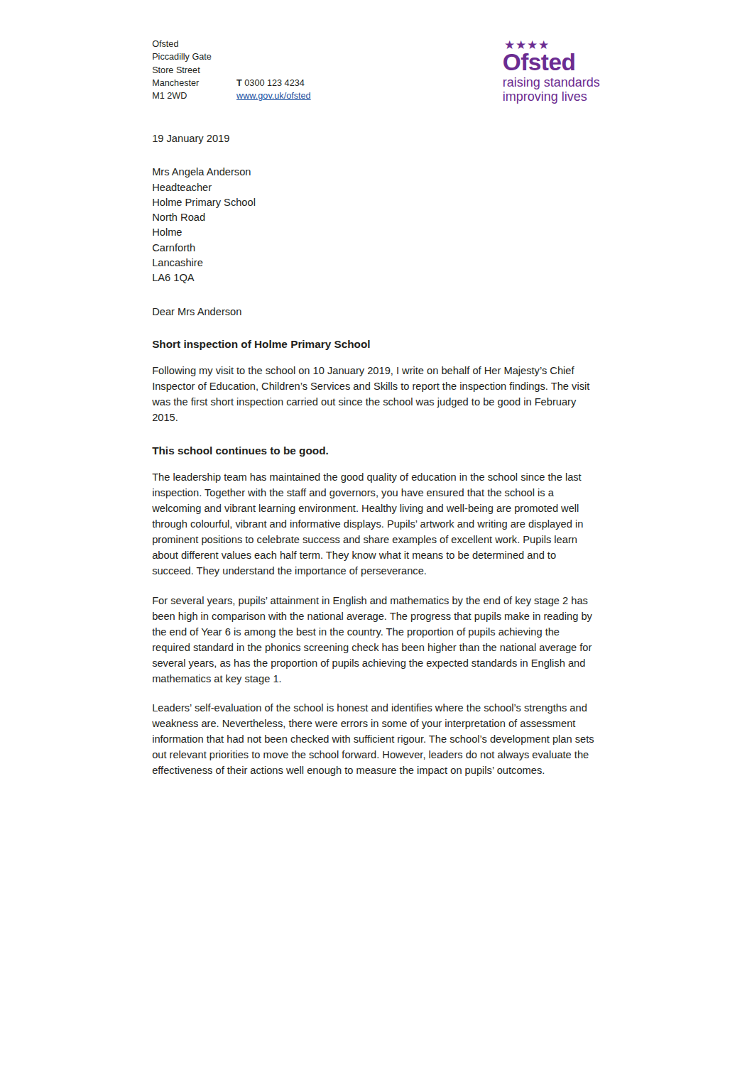Ofsted
Piccadilly Gate
Store Street
Manchester
M1 2WD
T 0300 123 4234
www.gov.uk/ofsted
★★★★
Ofsted
raising standards
improving lives
19 January 2019
Mrs Angela Anderson
Headteacher
Holme Primary School
North Road
Holme
Carnforth
Lancashire
LA6 1QA
Dear Mrs Anderson
Short inspection of Holme Primary School
Following my visit to the school on 10 January 2019, I write on behalf of Her Majesty’s Chief Inspector of Education, Children’s Services and Skills to report the inspection findings. The visit was the first short inspection carried out since the school was judged to be good in February 2015.
This school continues to be good.
The leadership team has maintained the good quality of education in the school since the last inspection. Together with the staff and governors, you have ensured that the school is a welcoming and vibrant learning environment. Healthy living and well-being are promoted well through colourful, vibrant and informative displays. Pupils’ artwork and writing are displayed in prominent positions to celebrate success and share examples of excellent work. Pupils learn about different values each half term. They know what it means to be determined and to succeed. They understand the importance of perseverance.
For several years, pupils’ attainment in English and mathematics by the end of key stage 2 has been high in comparison with the national average. The progress that pupils make in reading by the end of Year 6 is among the best in the country. The proportion of pupils achieving the required standard in the phonics screening check has been higher than the national average for several years, as has the proportion of pupils achieving the expected standards in English and mathematics at key stage 1.
Leaders’ self-evaluation of the school is honest and identifies where the school’s strengths and weakness are. Nevertheless, there were errors in some of your interpretation of assessment information that had not been checked with sufficient rigour. The school’s development plan sets out relevant priorities to move the school forward. However, leaders do not always evaluate the effectiveness of their actions well enough to measure the impact on pupils’ outcomes.